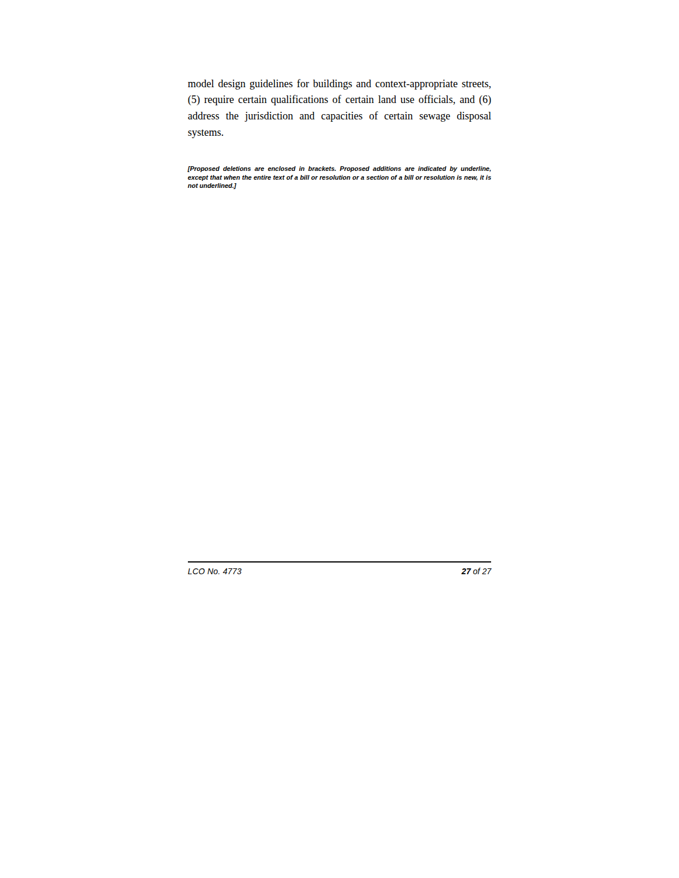model design guidelines for buildings and context-appropriate streets, (5) require certain qualifications of certain land use officials, and (6) address the jurisdiction and capacities of certain sewage disposal systems.
[Proposed deletions are enclosed in brackets. Proposed additions are indicated by underline, except that when the entire text of a bill or resolution or a section of a bill or resolution is new, it is not underlined.]
LCO No. 4773 27 of 27